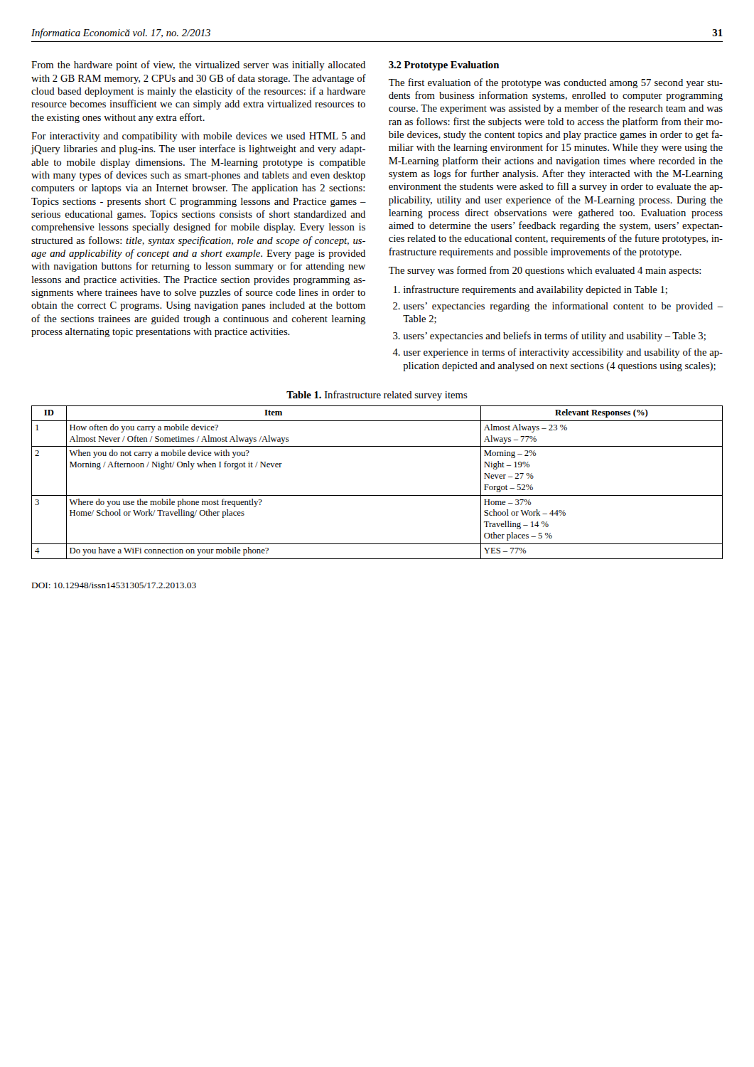Informatica Economică vol. 17, no. 2/2013 31
From the hardware point of view, the virtualized server was initially allocated with 2 GB RAM memory, 2 CPUs and 30 GB of data storage. The advantage of cloud based deployment is mainly the elasticity of the resources: if a hardware resource becomes insufficient we can simply add extra virtualized resources to the existing ones without any extra effort.
For interactivity and compatibility with mobile devices we used HTML 5 and jQuery libraries and plug-ins. The user interface is lightweight and very adaptable to mobile display dimensions. The M-learning prototype is compatible with many types of devices such as smart-phones and tablets and even desktop computers or laptops via an Internet browser. The application has 2 sections: Topics sections - presents short C programming lessons and Practice games – serious educational games. Topics sections consists of short standardized and comprehensive lessons specially designed for mobile display. Every lesson is structured as follows: title, syntax specification, role and scope of concept, usage and applicability of concept and a short example. Every page is provided with navigation buttons for returning to lesson summary or for attending new lessons and practice activities. The Practice section provides programming assignments where trainees have to solve puzzles of source code lines in order to obtain the correct C programs. Using navigation panes included at the bottom of the sections trainees are guided trough a continuous and coherent learning process alternating topic presentations with practice activities.
3.2 Prototype Evaluation
The first evaluation of the prototype was conducted among 57 second year students from business information systems, enrolled to computer programming course. The experiment was assisted by a member of the research team and was ran as follows: first the subjects were told to access the platform from their mobile devices, study the content topics and play practice games in order to get familiar with the learning environment for 15 minutes. While they were using the M-Learning platform their actions and navigation times where recorded in the system as logs for further analysis. After they interacted with the M-Learning environment the students were asked to fill a survey in order to evaluate the applicability, utility and user experience of the M-Learning process. During the learning process direct observations were gathered too. Evaluation process aimed to determine the users’ feedback regarding the system, users’ expectancies related to the educational content, requirements of the future prototypes, infrastructure requirements and possible improvements of the prototype.
The survey was formed from 20 questions which evaluated 4 main aspects:
infrastructure requirements and availability depicted in Table 1;
users’ expectancies regarding the informational content to be provided – Table 2;
users’ expectancies and beliefs in terms of utility and usability – Table 3;
user experience in terms of interactivity accessibility and usability of the application depicted and analysed on next sections (4 questions using scales);
Table 1. Infrastructure related survey items
| ID | Item | Relevant Responses (%) |
| --- | --- | --- |
| 1 | How often do you carry a mobile device? Almost Never / Often / Sometimes / Almost Always /Always | Almost Always – 23 % Always – 77% |
| 2 | When you do not carry a mobile device with you? Morning / Afternoon / Night/ Only when I forgot it / Never | Morning – 2% Night – 19% Never – 27 % Forgot – 52% |
| 3 | Where do you use the mobile phone most frequently? Home/ School or Work/ Travelling/ Other places | Home – 37% School or Work – 44% Travelling – 14 % Other places – 5 % |
| 4 | Do you have a WiFi connection on your mobile phone? | YES – 77% |
DOI: 10.12948/issn14531305/17.2.2013.03